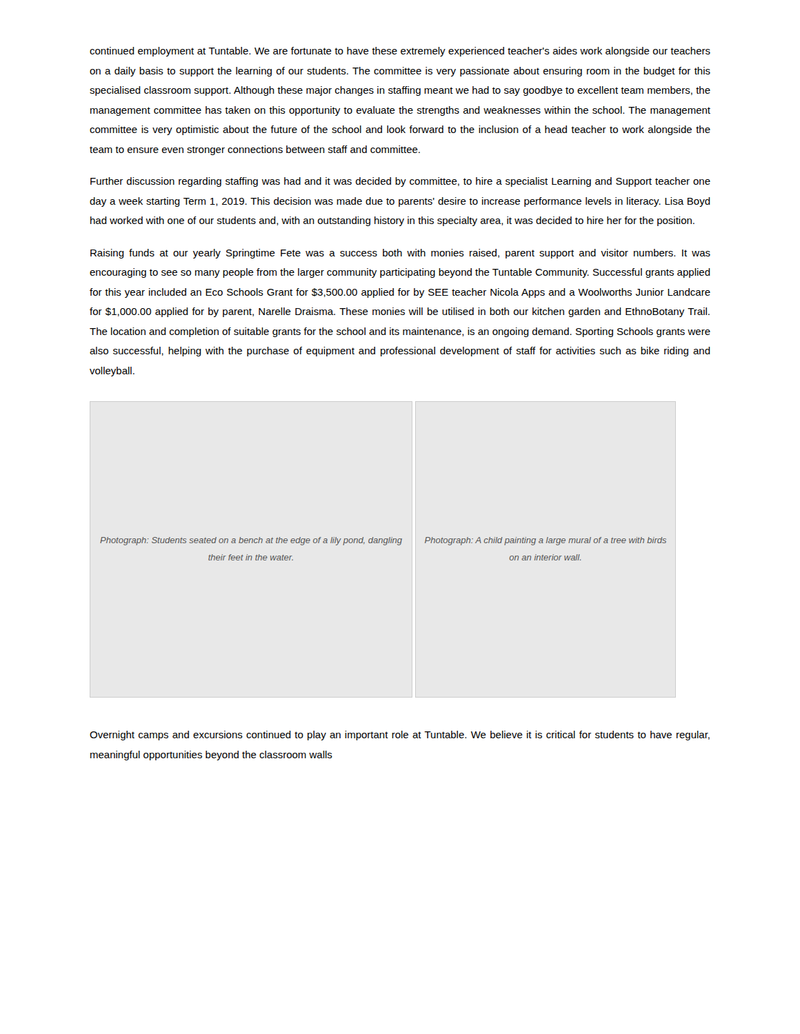continued employment at Tuntable. We are fortunate to have these extremely experienced teacher's aides work alongside our teachers on a daily basis to support the learning of our students. The committee is very passionate about ensuring room in the budget for this specialised classroom support. Although these major changes in staffing meant we had to say goodbye to excellent team members, the management committee has taken on this opportunity to evaluate the strengths and weaknesses within the school. The management committee is very optimistic about the future of the school and look forward to the inclusion of a head teacher to work alongside the team to ensure even stronger connections between staff and committee.
Further discussion regarding staffing was had and it was decided by committee, to hire a specialist Learning and Support teacher one day a week starting Term 1, 2019. This decision was made due to parents' desire to increase performance levels in literacy. Lisa Boyd had worked with one of our students and, with an outstanding history in this specialty area, it was decided to hire her for the position.
Raising funds at our yearly Springtime Fete was a success both with monies raised, parent support and visitor numbers. It was encouraging to see so many people from the larger community participating beyond the Tuntable Community. Successful grants applied for this year included an Eco Schools Grant for $3,500.00 applied for by SEE teacher Nicola Apps and a Woolworths Junior Landcare for $1,000.00 applied for by parent, Narelle Draisma. These monies will be utilised in both our kitchen garden and EthnoBotany Trail. The location and completion of suitable grants for the school and its maintenance, is an ongoing demand. Sporting Schools grants were also successful, helping with the purchase of equipment and professional development of staff for activities such as bike riding and volleyball.
Photograph: Students seated on a bench at the edge of a lily pond, dangling their feet in the water.
Photograph: A child painting a large mural of a tree with birds on an interior wall.
Overnight camps and excursions continued to play an important role at Tuntable. We believe it is critical for students to have regular, meaningful opportunities beyond the classroom walls